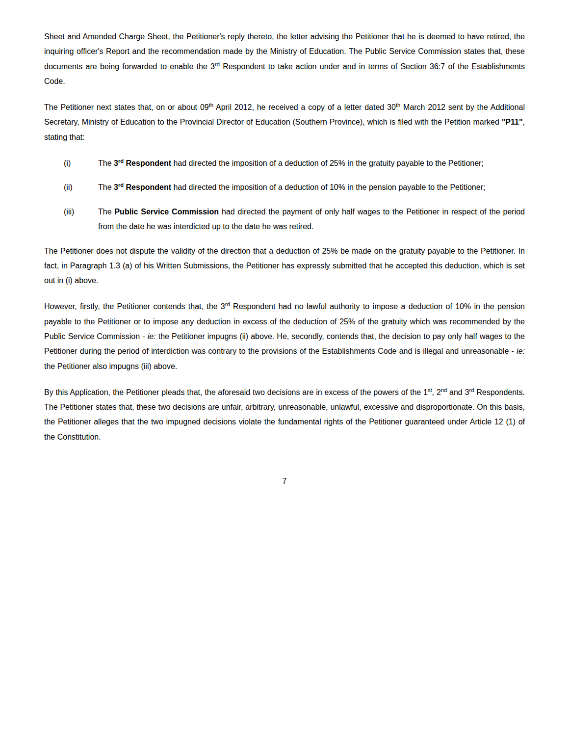Sheet and Amended Charge Sheet, the Petitioner's reply thereto, the letter advising the Petitioner that he is deemed to have retired, the inquiring officer's Report and the recommendation made by the Ministry of Education. The Public Service Commission states that, these documents are being forwarded to enable the 3rd Respondent to take action under and in terms of Section 36:7 of the Establishments Code.
The Petitioner next states that, on or about 09th April 2012, he received a copy of a letter dated 30th March 2012 sent by the Additional Secretary, Ministry of Education to the Provincial Director of Education (Southern Province), which is filed with the Petition marked "P11", stating that:
(i)
The 3rd Respondent had directed the imposition of a deduction of 25% in the gratuity payable to the Petitioner;
(ii)
The 3rd Respondent had directed the imposition of a deduction of 10% in the pension payable to the Petitioner;
(iii)
The Public Service Commission had directed the payment of only half wages to the Petitioner in respect of the period from the date he was interdicted up to the date he was retired.
The Petitioner does not dispute the validity of the direction that a deduction of 25% be made on the gratuity payable to the Petitioner. In fact, in Paragraph 1.3 (a) of his Written Submissions, the Petitioner has expressly submitted that he accepted this deduction, which is set out in (i) above.
However, firstly, the Petitioner contends that, the 3rd Respondent had no lawful authority to impose a deduction of 10% in the pension payable to the Petitioner or to impose any deduction in excess of the deduction of 25% of the gratuity which was recommended by the Public Service Commission - ie: the Petitioner impugns (ii) above. He, secondly, contends that, the decision to pay only half wages to the Petitioner during the period of interdiction was contrary to the provisions of the Establishments Code and is illegal and unreasonable - ie: the Petitioner also impugns (iii) above.
By this Application, the Petitioner pleads that, the aforesaid two decisions are in excess of the powers of the 1st, 2nd and 3rd Respondents. The Petitioner states that, these two decisions are unfair, arbitrary, unreasonable, unlawful, excessive and disproportionate. On this basis, the Petitioner alleges that the two impugned decisions violate the fundamental rights of the Petitioner guaranteed under Article 12 (1) of the Constitution.
7